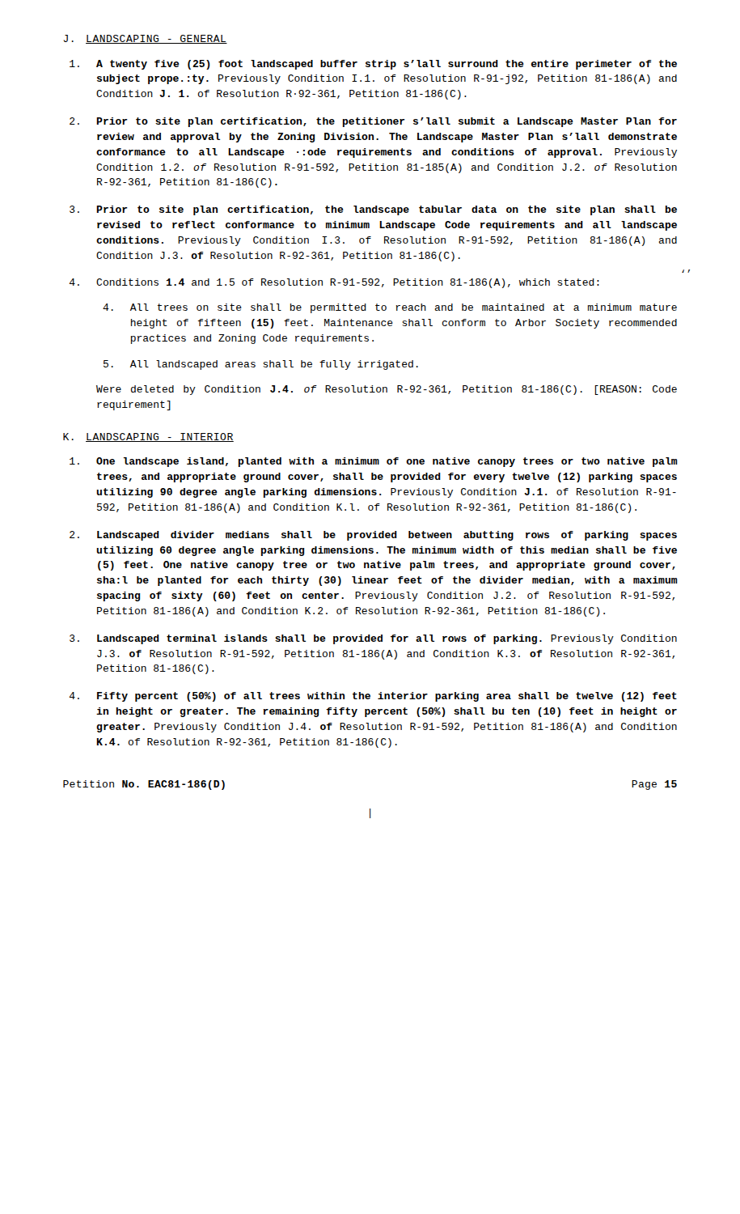J.
LANDSCAPING - GENERAL
1. A twenty five (25) foot landscaped buffer strip s’lall surround the entire perimeter of the subject prope.:ty. Previously Condition I.1. of Resolution R-91-j92, Petition 81-186(A) and Condition J. 1. of Resolution R·92-361, Petition 81-186(C).
2. Prior to site plan certification, the petitioner s’lall submit a Landscape Master Plan for review and approval by the Zoning Division. The Landscape Master Plan s’lall demonstrate conformance to all Landscape ·:ode requirements and conditions of approval. Previously Condition 1.2. of Resolution R-91-592, Petition 81-185(A) and Condition J.2. of Resolution R-92-361, Petition 81-186(C).
3. Prior to site plan certification, the landscape tabular data on the site plan shall be revised to reflect conformance to minimum Landscape Code requirements and all landscape conditions. Previously Condition I.3. of Resolution R-91-592, Petition 81-186(A) and Condition J.3. of Resolution R-92-361, Petition 81-186(C).
4. Conditions 1.4 and 1.5 of Resolution R-91-592, Petition 81-186(A), which stated: ‘’
4. All trees on site shall be permitted to reach and be maintained at a minimum mature height of fifteen (15) feet. Maintenance shall conform to Arbor Society recommended practices and Zoning Code requirements.
5. All landscaped areas shall be fully irrigated.
Were deleted by Condition J.4. of Resolution R-92-361, Petition 81-186(C). [REASON: Code requirement]
K.
LANDSCAPING - INTERIOR
1. One landscape island, planted with a minimum of one native canopy trees or two native palm trees, and appropriate ground cover, shall be provided for every twelve (12) parking spaces utilizing 90 degree angle parking dimensions. Previously Condition J.1. of Resolution R-91-592, Petition 81-186(A) and Condition K.l. of Resolution R-92-361, Petition 81-186(C).
2. Landscaped divider medians shall be provided between abutting rows of parking spaces utilizing 60 degree angle parking dimensions. The minimum width of this median shall be five (5) feet. One native canopy tree or two native palm trees, and appropriate ground cover, sha:l be planted for each thirty (30) linear feet of the divider median, with a maximum spacing of sixty (60) feet on center. Previously Condition J.2. of Resolution R-91-592, Petition 81-186(A) and Condition K.2. of Resolution R-92-361, Petition 81-186(C).
3. Landscaped terminal islands shall be provided for all rows of parking. Previously Condition J.3. of Resolution R-91-592, Petition 81-186(A) and Condition K.3. of Resolution R-92-361, Petition 81-186(C).
4. Fifty percent (50%) of all trees within the interior parking area shall be twelve (12) feet in height or greater. The remaining fifty percent (50%) shall bu ten (10) feet in height or greater. Previously Condition J.4. of Resolution R-91-592, Petition 81-186(A) and Condition K.4. of Resolution R-92-361, Petition 81-186(C).
Petition No. EAC81-186(D)
Page 15
∣